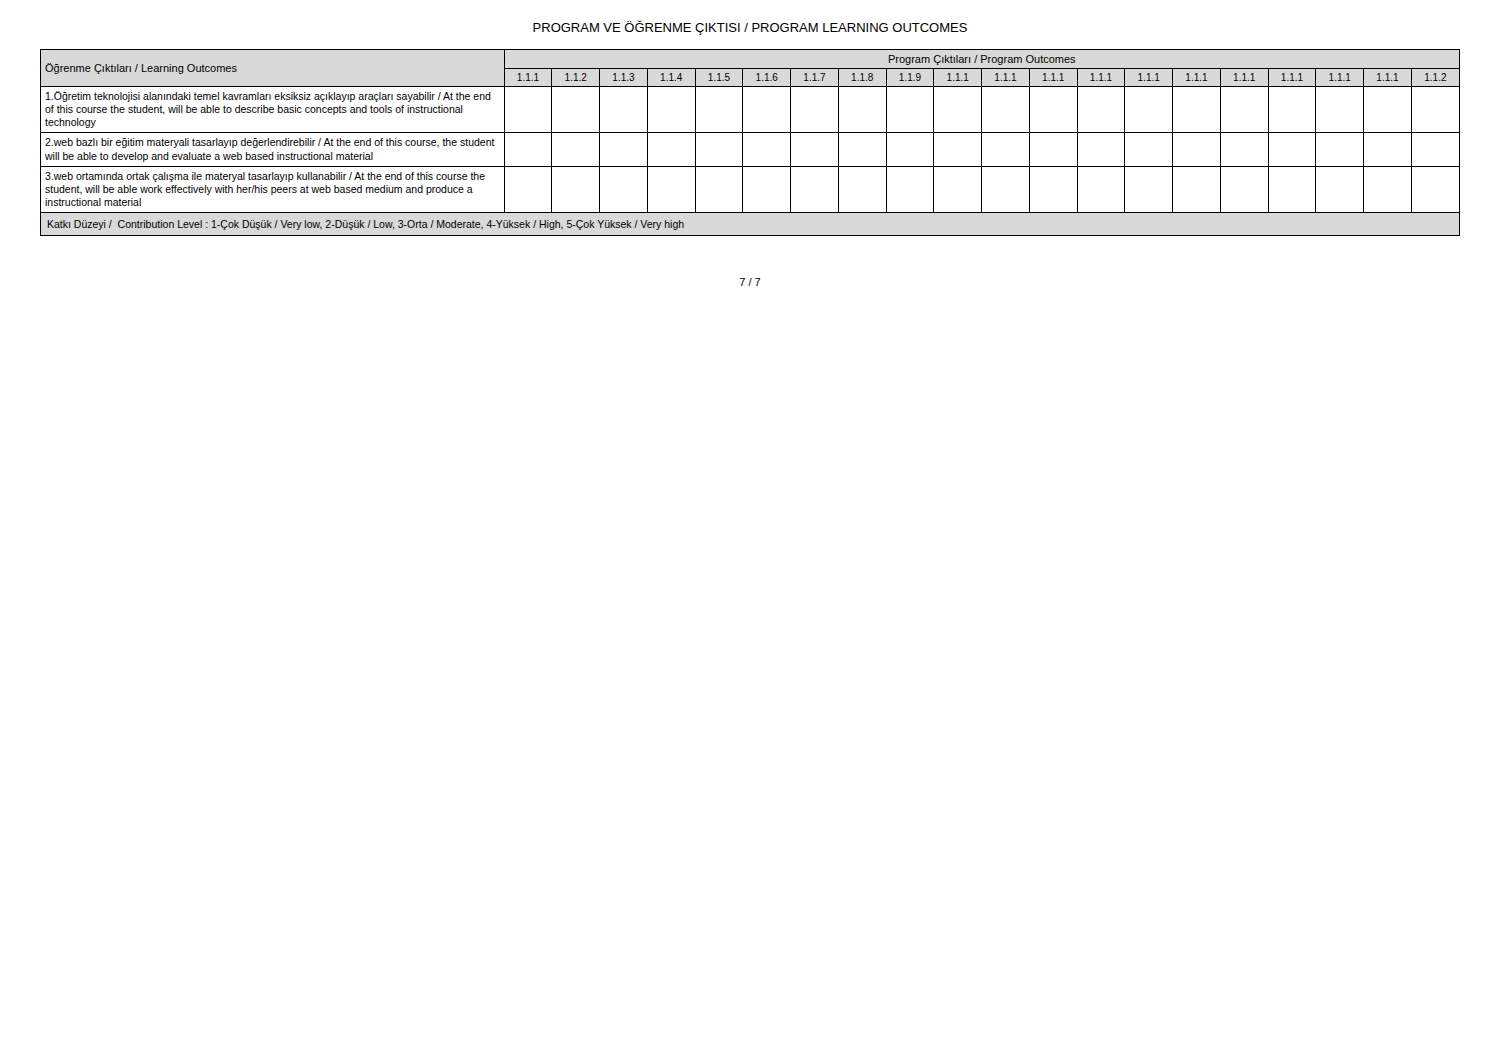PROGRAM VE ÖĞRENME ÇIKTISI / PROGRAM LEARNING OUTCOMES
| Öğrenme Çıktıları / Learning Outcomes | Program Çıktıları / Program Outcomes |
| --- | --- |
| 1.1.1 | 1.1.2 | 1.1.3 | 1.1.4 | 1.1.5 | 1.1.6 | 1.1.7 | 1.1.8 | 1.1.9 | 1.1.1 | 1.1.1 | 1.1.1 | 1.1.1 | 1.1.1 | 1.1.1 | 1.1.1 | 1.1.1 | 1.1.1 | 1.1.1 | 1.1.2 |
| 1.Öğretim teknolojisi alanındaki temel kavramları eksiksiz açıklayıp araçları sayabilir / At the end of this course the student, will be able to describe basic concepts and tools of instructional technology | | | | | | | | | | | | | | | | | | | | |
| 2.web bazlı bir eğitim materyali tasarlayıp değerlendirebilir / At the end of this course, the student will be able to develop and evaluate a web based instructional material | | | | | | | | | | | | | | | | | | | | |
| 3.web ortamında ortak çalışma ile materyal tasarlayıp kullanabilir / At the end of this course the student, will be able work effectively with her/his peers at web based medium and produce a instructional material | | | | | | | | | | | | | | | | | | | | |
| Katkı Düzeyi / Contribution Level : 1-Çok Düşük / Very low, 2-Düşük / Low, 3-Orta / Moderate, 4-Yüksek / High, 5-Çok Yüksek / Very high |
7 / 7